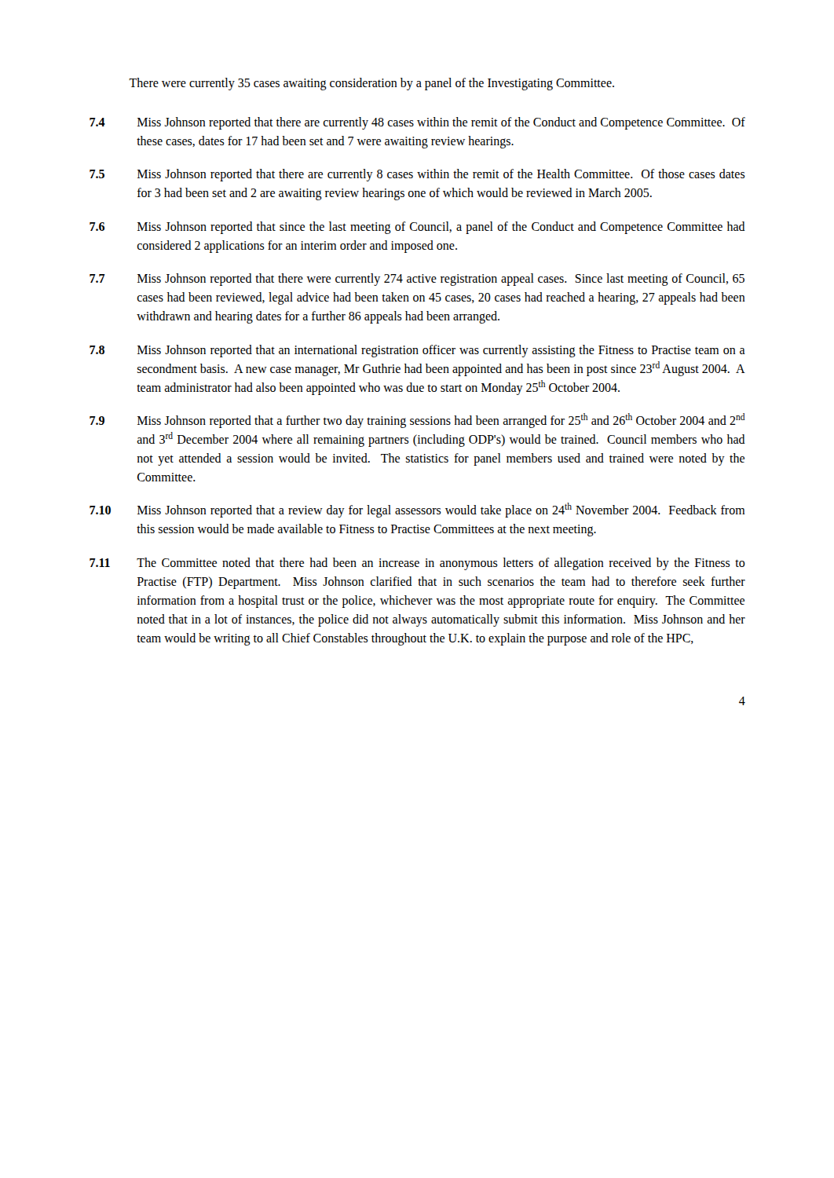There were currently 35 cases awaiting consideration by a panel of the Investigating Committee.
7.4
Miss Johnson reported that there are currently 48 cases within the remit of the Conduct and Competence Committee. Of these cases, dates for 17 had been set and 7 were awaiting review hearings.
7.5
Miss Johnson reported that there are currently 8 cases within the remit of the Health Committee. Of those cases dates for 3 had been set and 2 are awaiting review hearings one of which would be reviewed in March 2005.
7.6
Miss Johnson reported that since the last meeting of Council, a panel of the Conduct and Competence Committee had considered 2 applications for an interim order and imposed one.
7.7
Miss Johnson reported that there were currently 274 active registration appeal cases. Since last meeting of Council, 65 cases had been reviewed, legal advice had been taken on 45 cases, 20 cases had reached a hearing, 27 appeals had been withdrawn and hearing dates for a further 86 appeals had been arranged.
7.8
Miss Johnson reported that an international registration officer was currently assisting the Fitness to Practise team on a secondment basis. A new case manager, Mr Guthrie had been appointed and has been in post since 23rd August 2004. A team administrator had also been appointed who was due to start on Monday 25th October 2004.
7.9
Miss Johnson reported that a further two day training sessions had been arranged for 25th and 26th October 2004 and 2nd and 3rd December 2004 where all remaining partners (including ODP's) would be trained. Council members who had not yet attended a session would be invited. The statistics for panel members used and trained were noted by the Committee.
7.10
Miss Johnson reported that a review day for legal assessors would take place on 24th November 2004. Feedback from this session would be made available to Fitness to Practise Committees at the next meeting.
7.11
The Committee noted that there had been an increase in anonymous letters of allegation received by the Fitness to Practise (FTP) Department. Miss Johnson clarified that in such scenarios the team had to therefore seek further information from a hospital trust or the police, whichever was the most appropriate route for enquiry. The Committee noted that in a lot of instances, the police did not always automatically submit this information. Miss Johnson and her team would be writing to all Chief Constables throughout the U.K. to explain the purpose and role of the HPC,
4